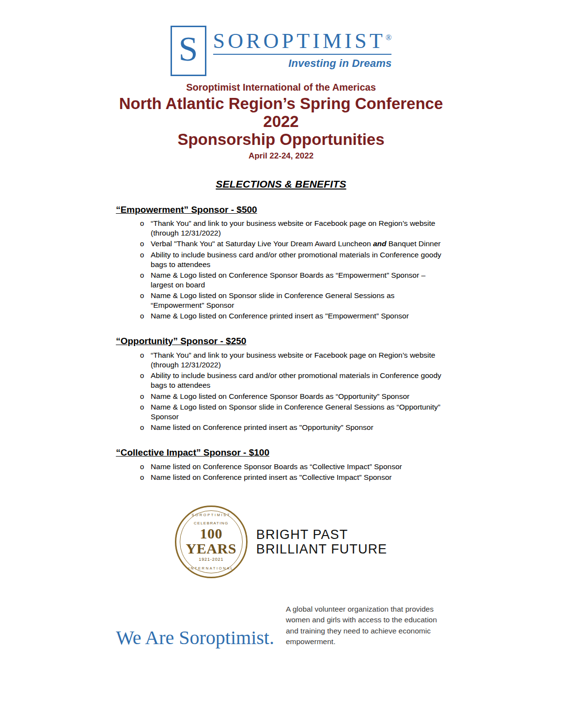S
SOROPTIMIST®
Investing in Dreams
Soroptimist International of the Americas
North Atlantic Region’s Spring Conference 2022
Sponsorship Opportunities
April 22-24, 2022
SELECTIONS & BENEFITS
“Empowerment” Sponsor - $500
“Thank You” and link to your business website or Facebook page on Region’s website (through 12/31/2022)
Verbal "Thank You" at Saturday Live Your Dream Award Luncheon and Banquet Dinner
Ability to include business card and/or other promotional materials in Conference goody bags to attendees
Name & Logo listed on Conference Sponsor Boards as “Empowerment” Sponsor – largest on board
Name & Logo listed on Sponsor slide in Conference General Sessions as “Empowerment” Sponsor
Name & Logo listed on Conference printed insert as "Empowerment” Sponsor
“Opportunity” Sponsor - $250
“Thank You” and link to your business website or Facebook page on Region’s website (through 12/31/2022)
Ability to include business card and/or other promotional materials in Conference goody bags to attendees
Name & Logo listed on Conference Sponsor Boards as “Opportunity” Sponsor
Name & Logo listed on Sponsor slide in Conference General Sessions as “Opportunity” Sponsor
Name listed on Conference printed insert as "Opportunity” Sponsor
“Collective Impact” Sponsor - $100
Name listed on Conference Sponsor Boards as “Collective Impact” Sponsor
Name listed on Conference printed insert as "Collective Impact” Sponsor
Soroptimist
Celebrating
100 YEARS
1921-2021
International
Bright Past
Brilliant Future
We Are Soroptimist.
A global volunteer organization that provides women and girls with access to the education and training they need to achieve economic empowerment.